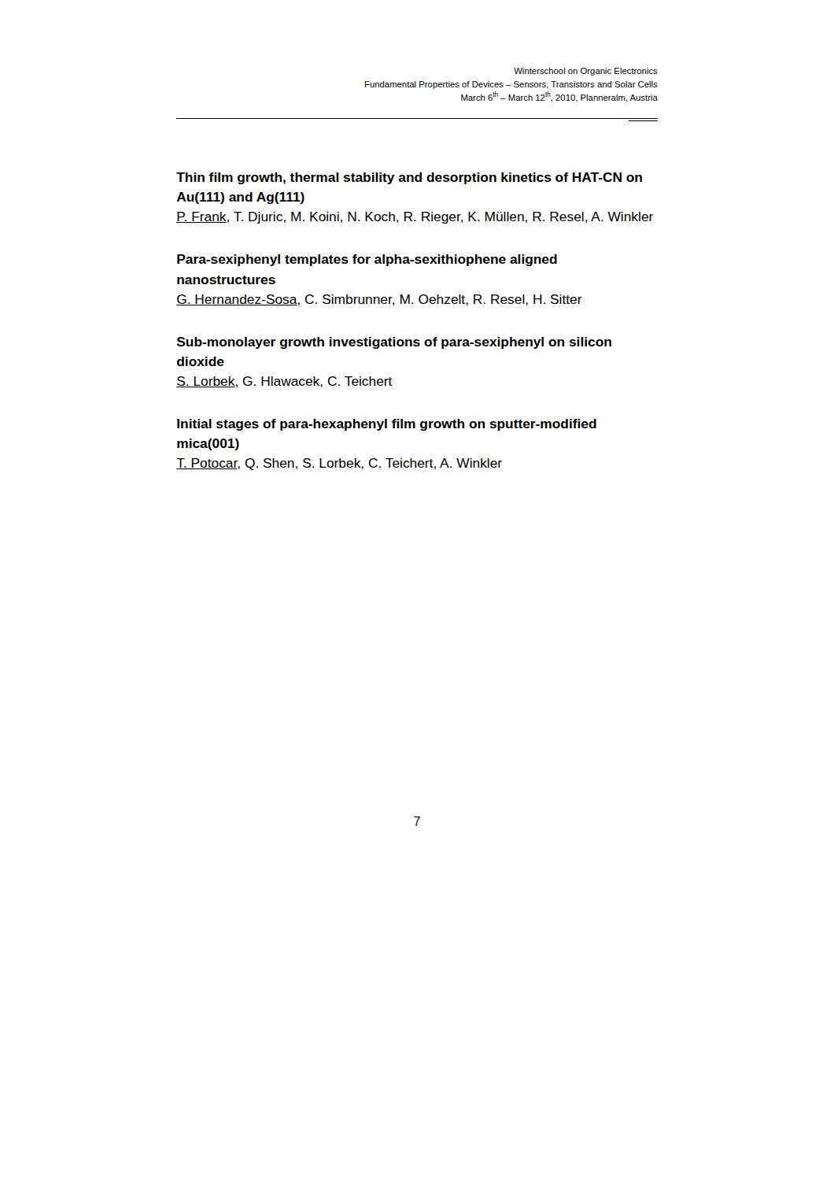Winterschool on Organic Electronics Fundamental Properties of Devices – Sensors, Transistors and Solar Cells March 6th – March 12th, 2010, Planneralm, Austria
Thin film growth, thermal stability and desorption kinetics of HAT-CN on Au(111) and Ag(111)
P. Frank, T. Djuric, M. Koini, N. Koch, R. Rieger, K. Müllen, R. Resel, A. Winkler
Para-sexiphenyl templates for alpha-sexithiophene aligned nanostructures
G. Hernandez-Sosa, C. Simbrunner, M. Oehzelt, R. Resel, H. Sitter
Sub-monolayer growth investigations of para-sexiphenyl on silicon dioxide
S. Lorbek, G. Hlawacek, C. Teichert
Initial stages of para-hexaphenyl film growth on sputter-modified mica(001)
T. Potocar, Q. Shen, S. Lorbek, C. Teichert, A. Winkler
7